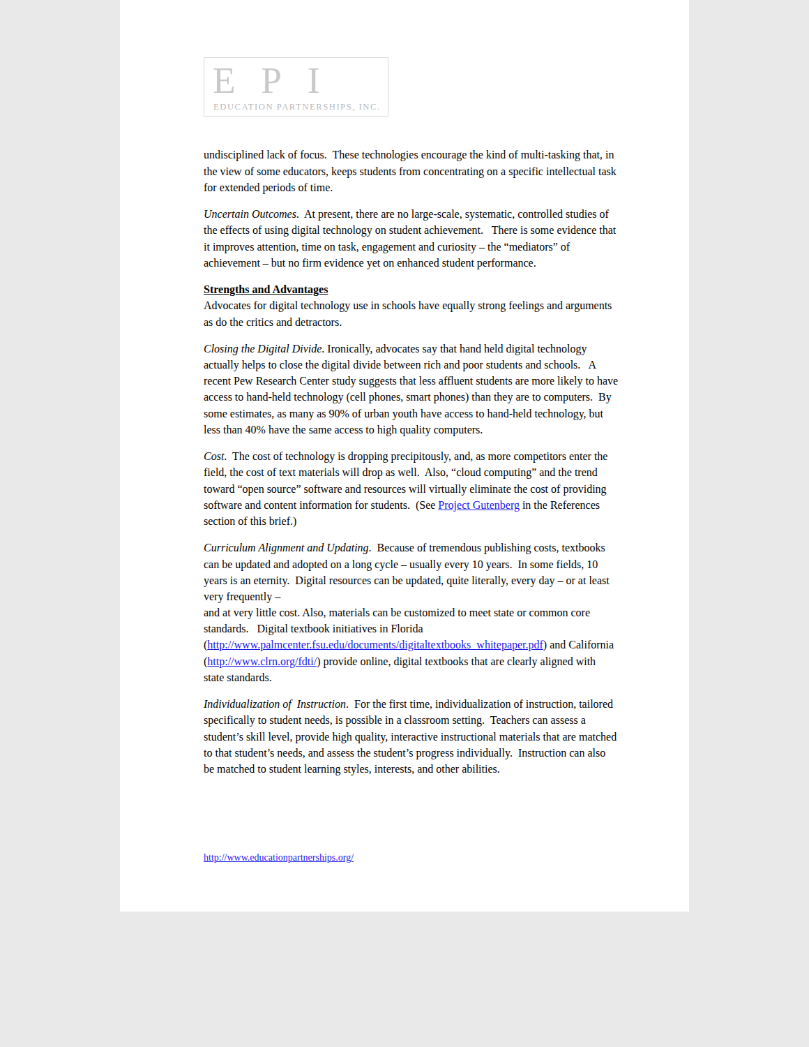E P I
EDUCATION PARTNERSHIPS, INC.
undisciplined lack of focus. These technologies encourage the kind of multi-tasking that, in the view of some educators, keeps students from concentrating on a specific intellectual task for extended periods of time.
Uncertain Outcomes. At present, there are no large-scale, systematic, controlled studies of the effects of using digital technology on student achievement. There is some evidence that it improves attention, time on task, engagement and curiosity – the “mediators” of achievement – but no firm evidence yet on enhanced student performance.
Strengths and Advantages
Advocates for digital technology use in schools have equally strong feelings and arguments as do the critics and detractors.
Closing the Digital Divide. Ironically, advocates say that hand held digital technology actually helps to close the digital divide between rich and poor students and schools. A recent Pew Research Center study suggests that less affluent students are more likely to have access to hand-held technology (cell phones, smart phones) than they are to computers. By some estimates, as many as 90% of urban youth have access to hand-held technology, but less than 40% have the same access to high quality computers.
Cost. The cost of technology is dropping precipitously, and, as more competitors enter the field, the cost of text materials will drop as well. Also, “cloud computing” and the trend toward “open source” software and resources will virtually eliminate the cost of providing software and content information for students. (See Project Gutenberg in the References section of this brief.)
Curriculum Alignment and Updating. Because of tremendous publishing costs, textbooks can be updated and adopted on a long cycle – usually every 10 years. In some fields, 10 years is an eternity. Digital resources can be updated, quite literally, every day – or at least very frequently –
and at very little cost. Also, materials can be customized to meet state or common core standards. Digital textbook initiatives in Florida (http://www.palmcenter.fsu.edu/documents/digitaltextbooks_whitepaper.pdf) and California (http://www.clrn.org/fdti/) provide online, digital textbooks that are clearly aligned with state standards.
Individualization of Instruction. For the first time, individualization of instruction, tailored specifically to student needs, is possible in a classroom setting. Teachers can assess a student’s skill level, provide high quality, interactive instructional materials that are matched to that student’s needs, and assess the student’s progress individually. Instruction can also be matched to student learning styles, interests, and other abilities.
http://www.educationpartnerships.org/